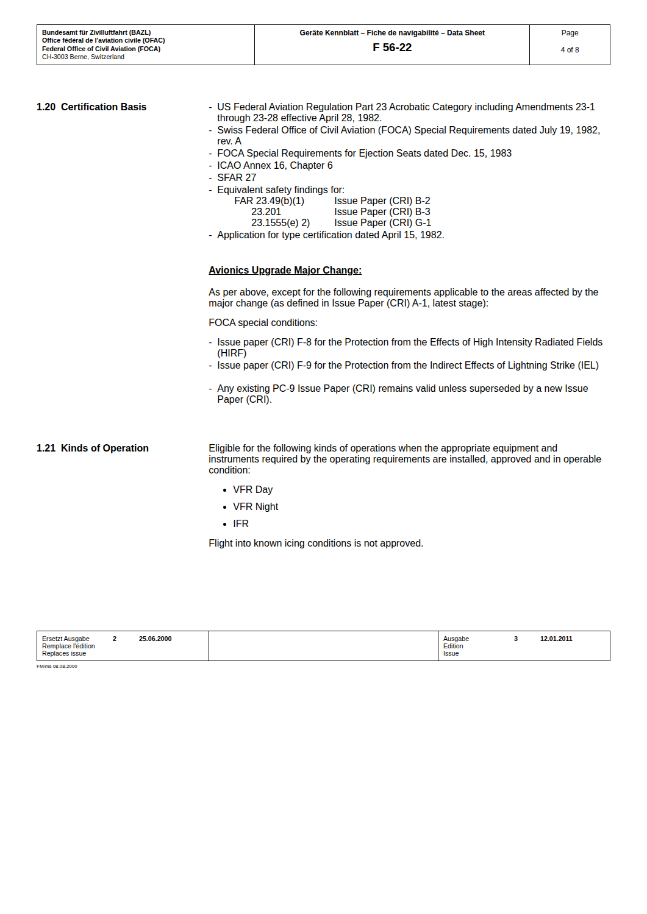| Bundesamt für Zivilluftfahrt (BAZL) Office fédéral de l'aviation civile (OFAC) Federal Office of Civil Aviation (FOCA) CH-3003 Berne, Switzerland | Geräte Kennblatt – Fiche de navigabilité – Data Sheet F 56-22 | Page 4 of 8 |
1.20 Certification Basis
US Federal Aviation Regulation Part 23 Acrobatic Category including Amendments 23-1 through 23-28 effective April 28, 1982.
Swiss Federal Office of Civil Aviation (FOCA) Special Requirements dated July 19, 1982, rev. A
FOCA Special Requirements for Ejection Seats dated Dec. 15, 1983
ICAO Annex 16, Chapter 6
SFAR 27
Equivalent safety findings for:
| FAR 23.49(b)(1) | Issue Paper (CRI) B-2 |
| 23.201 | Issue Paper (CRI) B-3 |
| 23.1555(e) 2) | Issue Paper (CRI) G-1 |
Application for type certification dated April 15, 1982.
Avionics Upgrade Major Change:
As per above, except for the following requirements applicable to the areas affected by the major change (as defined in Issue Paper (CRI) A-1, latest stage):
FOCA special conditions:
Issue paper (CRI) F-8 for the Protection from the Effects of High Intensity Radiated Fields (HIRF)
Issue paper (CRI) F-9 for the Protection from the Indirect Effects of Lightning Strike (IEL)
Any existing PC-9 Issue Paper (CRI) remains valid unless superseded by a new Issue Paper (CRI).
1.21 Kinds of Operation
Eligible for the following kinds of operations when the appropriate equipment and instruments required by the operating requirements are installed, approved and in operable condition:
VFR Day
VFR Night
IFR
Flight into known icing conditions is not approved.
| / Ersetzt Ausgabe Remplace l'édition Replaces issue / 2 / 25.06.2000 / | | / Ausgabe Edition Issue / 3 / 12.01.2011 / |
FM/ms 08.08.2000